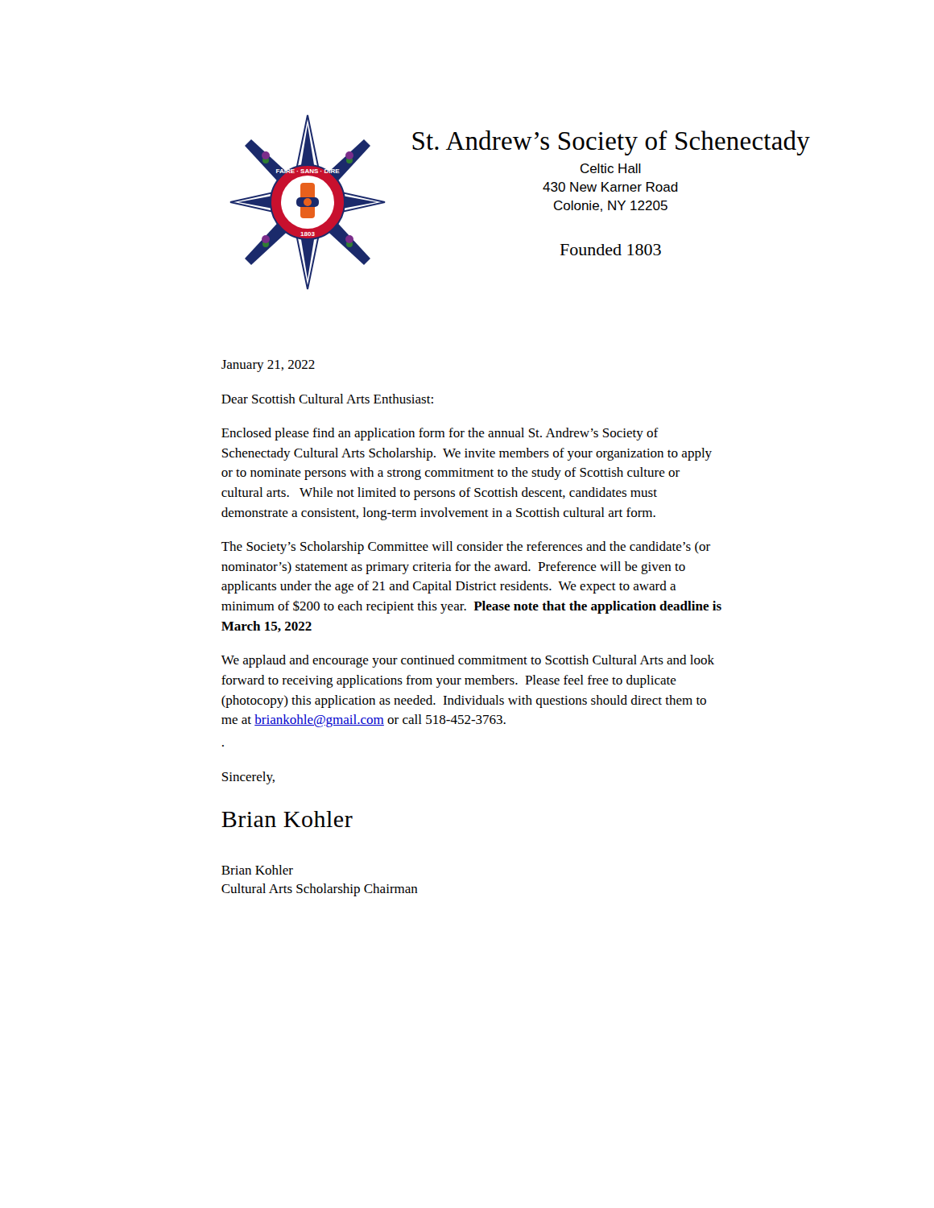FAIRE · SANS · DIRE 1803
St. Andrew’s Society of Schenectady
Celtic Hall
430 New Karner Road
Colonie, NY 12205
Founded 1803
January 21, 2022
Dear Scottish Cultural Arts Enthusiast:
Enclosed please find an application form for the annual St. Andrew’s Society of Schenectady Cultural Arts Scholarship. We invite members of your organization to apply or to nominate persons with a strong commitment to the study of Scottish culture or cultural arts. While not limited to persons of Scottish descent, candidates must demonstrate a consistent, long-term involvement in a Scottish cultural art form.
The Society’s Scholarship Committee will consider the references and the candidate’s (or nominator’s) statement as primary criteria for the award. Preference will be given to applicants under the age of 21 and Capital District residents. We expect to award a minimum of $200 to each recipient this year. Please note that the application deadline is March 15, 2022
We applaud and encourage your continued commitment to Scottish Cultural Arts and look forward to receiving applications from your members. Please feel free to duplicate (photocopy) this application as needed. Individuals with questions should direct them to me at briankohle@gmail.com or call 518-452-3763.
.
Sincerely,
Brian Kohler
Brian Kohler
Cultural Arts Scholarship Chairman